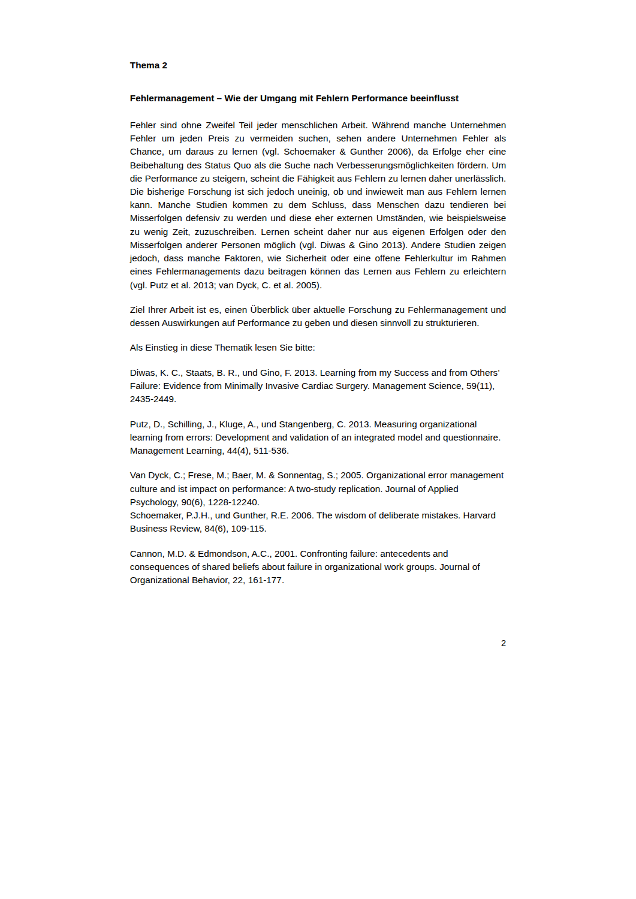Thema 2
Fehlermanagement – Wie der Umgang mit Fehlern Performance beeinflusst
Fehler sind ohne Zweifel Teil jeder menschlichen Arbeit. Während manche Unternehmen Fehler um jeden Preis zu vermeiden suchen, sehen andere Unternehmen Fehler als Chance, um daraus zu lernen (vgl. Schoemaker & Gunther 2006), da Erfolge eher eine Beibehaltung des Status Quo als die Suche nach Verbesserungsmöglichkeiten fördern. Um die Performance zu steigern, scheint die Fähigkeit aus Fehlern zu lernen daher unerlässlich. Die bisherige Forschung ist sich jedoch uneinig, ob und inwieweit man aus Fehlern lernen kann. Manche Studien kommen zu dem Schluss, dass Menschen dazu tendieren bei Misserfolgen defensiv zu werden und diese eher externen Umständen, wie beispielsweise zu wenig Zeit, zuzuschreiben. Lernen scheint daher nur aus eigenen Erfolgen oder den Misserfolgen anderer Personen möglich (vgl. Diwas & Gino 2013). Andere Studien zeigen jedoch, dass manche Faktoren, wie Sicherheit oder eine offene Fehlerkultur im Rahmen eines Fehlermanagements dazu beitragen können das Lernen aus Fehlern zu erleichtern (vgl. Putz et al. 2013; van Dyck, C. et al. 2005).
Ziel Ihrer Arbeit ist es, einen Überblick über aktuelle Forschung zu Fehlermanagement und dessen Auswirkungen auf Performance zu geben und diesen sinnvoll zu strukturieren.
Als Einstieg in diese Thematik lesen Sie bitte:
Diwas, K. C., Staats, B. R., und Gino, F. 2013. Learning from my Success and from Others’ Failure: Evidence from Minimally Invasive Cardiac Surgery. Management Science, 59(11), 2435-2449.
Putz, D., Schilling, J., Kluge, A., und Stangenberg, C. 2013. Measuring organizational learning from errors: Development and validation of an integrated model and questionnaire. Management Learning, 44(4), 511-536.
Van Dyck, C.; Frese, M.; Baer, M. & Sonnentag, S.; 2005. Organizational error management culture and ist impact on performance: A two-study replication. Journal of Applied Psychology, 90(6), 1228-12240.
Schoemaker, P.J.H., und Gunther, R.E. 2006. The wisdom of deliberate mistakes. Harvard Business Review, 84(6), 109-115.
Cannon, M.D. & Edmondson, A.C., 2001. Confronting failure: antecedents and consequences of shared beliefs about failure in organizational work groups. Journal of Organizational Behavior, 22, 161-177.
2